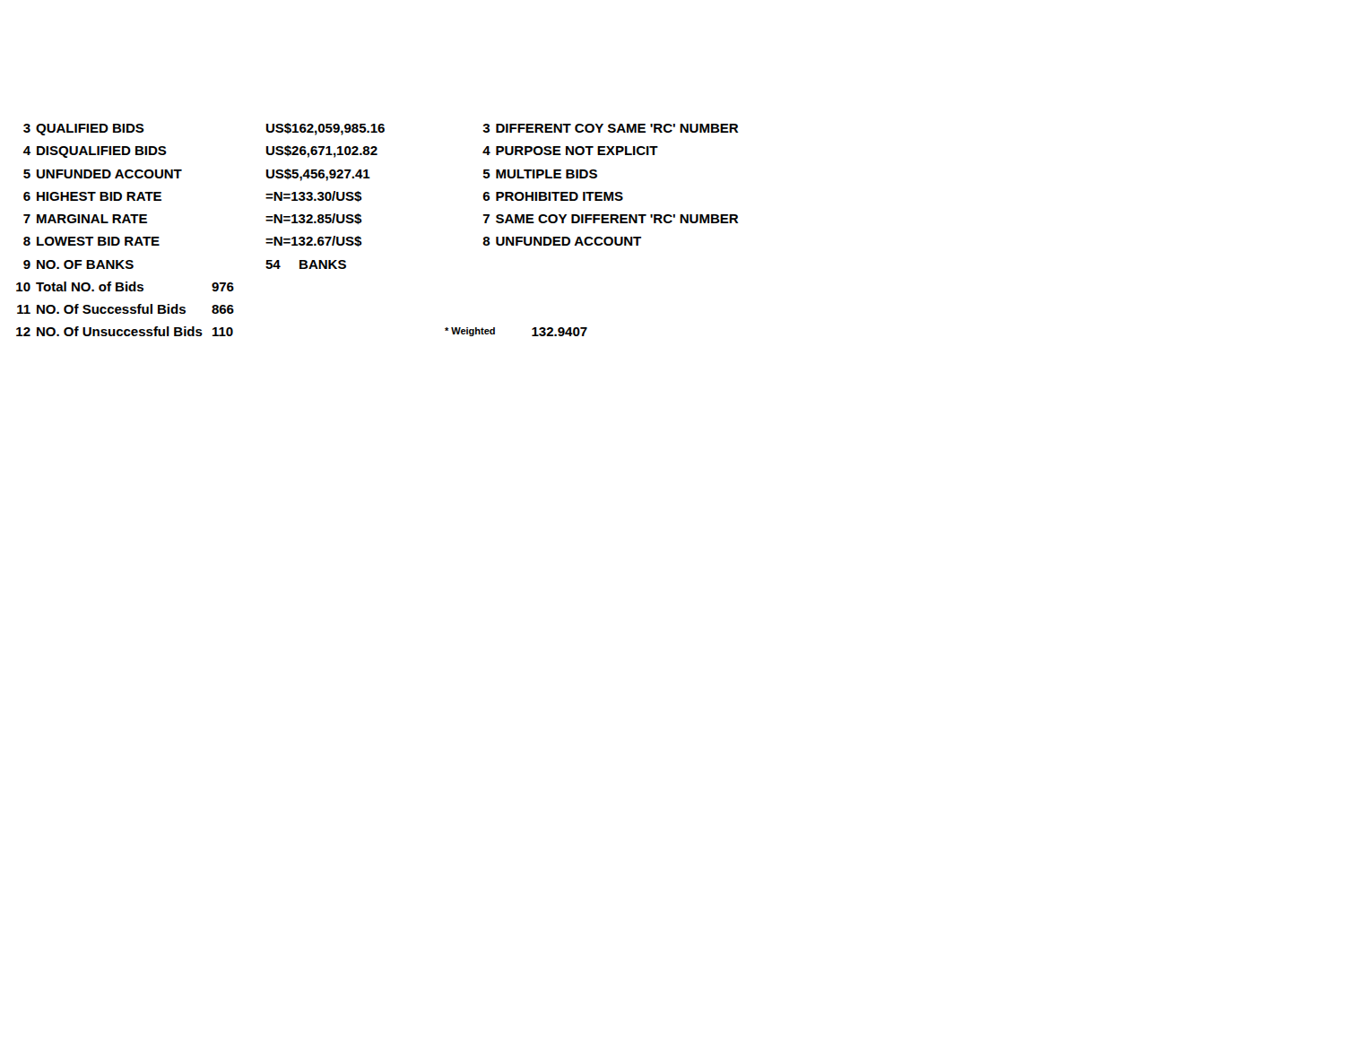| 3 | QUALIFIED BIDS | | US$162,059,985.16 | 3 | DIFFERENT COY SAME 'RC' NUMBER |
| 4 | DISQUALIFIED BIDS | | US$26,671,102.82 | 4 | PURPOSE NOT EXPLICIT |
| 5 | UNFUNDED ACCOUNT | | US$5,456,927.41 | 5 | MULTIPLE BIDS |
| 6 | HIGHEST BID RATE | | =N=133.30/US$ | 6 | PROHIBITED ITEMS |
| 7 | MARGINAL RATE | | =N=132.85/US$ | 7 | SAME COY DIFFERENT 'RC' NUMBER |
| 8 | LOWEST BID RATE | | =N=132.67/US$ | 8 | UNFUNDED ACCOUNT |
| 9 | NO. OF BANKS | | 54 BANKS | | |
| 10 | Total NO. of Bids | 976 | | | |
| 11 | NO. Of Successful Bids | 866 | | | |
| 12 | NO. Of Unsuccessful Bids | 110 | | * Weighted | 132.9407 |